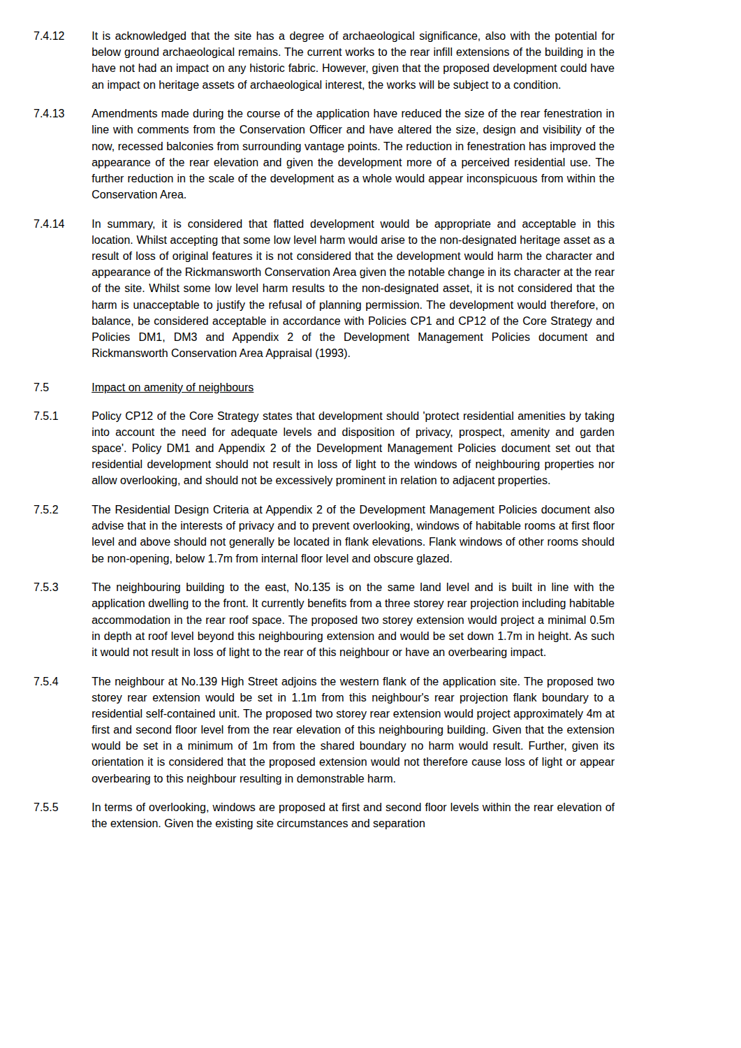7.4.12
It is acknowledged that the site has a degree of archaeological significance, also with the potential for below ground archaeological remains. The current works to the rear infill extensions of the building in the have not had an impact on any historic fabric. However, given that the proposed development could have an impact on heritage assets of archaeological interest, the works will be subject to a condition.
7.4.13
Amendments made during the course of the application have reduced the size of the rear fenestration in line with comments from the Conservation Officer and have altered the size, design and visibility of the now, recessed balconies from surrounding vantage points. The reduction in fenestration has improved the appearance of the rear elevation and given the development more of a perceived residential use. The further reduction in the scale of the development as a whole would appear inconspicuous from within the Conservation Area.
7.4.14
In summary, it is considered that flatted development would be appropriate and acceptable in this location. Whilst accepting that some low level harm would arise to the non-designated heritage asset as a result of loss of original features it is not considered that the development would harm the character and appearance of the Rickmansworth Conservation Area given the notable change in its character at the rear of the site. Whilst some low level harm results to the non-designated asset, it is not considered that the harm is unacceptable to justify the refusal of planning permission. The development would therefore, on balance, be considered acceptable in accordance with Policies CP1 and CP12 of the Core Strategy and Policies DM1, DM3 and Appendix 2 of the Development Management Policies document and Rickmansworth Conservation Area Appraisal (1993).
7.5 Impact on amenity of neighbours
7.5.1
Policy CP12 of the Core Strategy states that development should 'protect residential amenities by taking into account the need for adequate levels and disposition of privacy, prospect, amenity and garden space'. Policy DM1 and Appendix 2 of the Development Management Policies document set out that residential development should not result in loss of light to the windows of neighbouring properties nor allow overlooking, and should not be excessively prominent in relation to adjacent properties.
7.5.2
The Residential Design Criteria at Appendix 2 of the Development Management Policies document also advise that in the interests of privacy and to prevent overlooking, windows of habitable rooms at first floor level and above should not generally be located in flank elevations. Flank windows of other rooms should be non-opening, below 1.7m from internal floor level and obscure glazed.
7.5.3
The neighbouring building to the east, No.135 is on the same land level and is built in line with the application dwelling to the front. It currently benefits from a three storey rear projection including habitable accommodation in the rear roof space. The proposed two storey extension would project a minimal 0.5m in depth at roof level beyond this neighbouring extension and would be set down 1.7m in height. As such it would not result in loss of light to the rear of this neighbour or have an overbearing impact.
7.5.4
The neighbour at No.139 High Street adjoins the western flank of the application site. The proposed two storey rear extension would be set in 1.1m from this neighbour's rear projection flank boundary to a residential self-contained unit. The proposed two storey rear extension would project approximately 4m at first and second floor level from the rear elevation of this neighbouring building. Given that the extension would be set in a minimum of 1m from the shared boundary no harm would result. Further, given its orientation it is considered that the proposed extension would not therefore cause loss of light or appear overbearing to this neighbour resulting in demonstrable harm.
7.5.5
In terms of overlooking, windows are proposed at first and second floor levels within the rear elevation of the extension. Given the existing site circumstances and separation